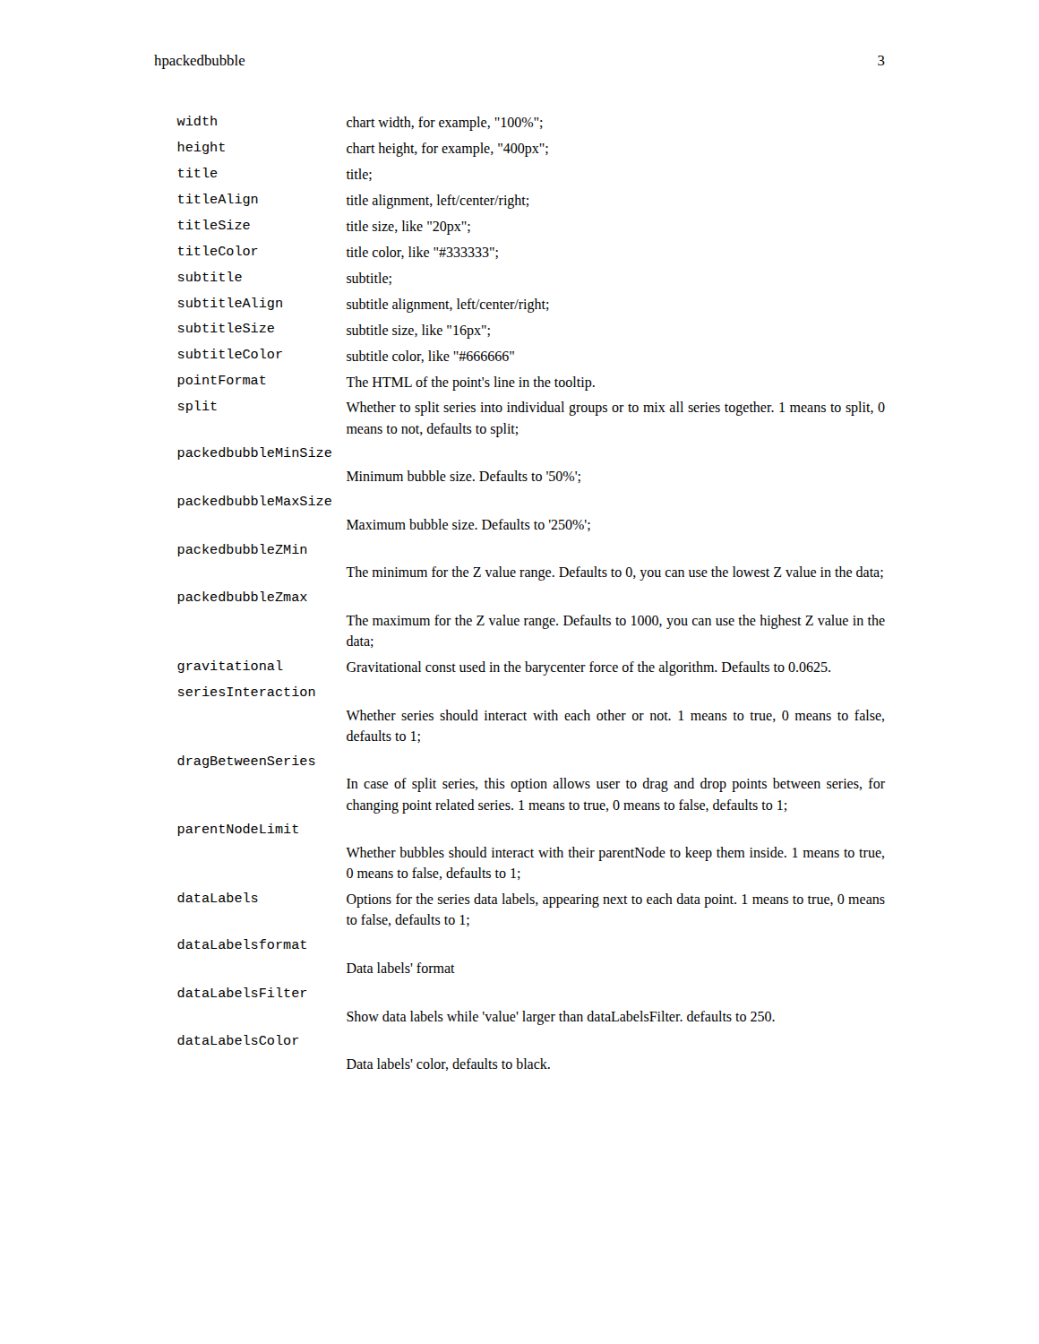hpackedbubble 3
width
chart width, for example, "100%";
height
chart height, for example, "400px";
title
title;
titleAlign
title alignment, left/center/right;
titleSize
title size, like "20px";
titleColor
title color, like "#333333";
subtitle
subtitle;
subtitleAlign
subtitle alignment, left/center/right;
subtitleSize
subtitle size, like "16px";
subtitleColor
subtitle color, like "#666666"
pointFormat
The HTML of the point's line in the tooltip.
split
Whether to split series into individual groups or to mix all series together. 1 means to split, 0 means to not, defaults to split;
packedbubbleMinSize
Minimum bubble size. Defaults to '50%';
packedbubbleMaxSize
Maximum bubble size. Defaults to '250%';
packedbubbleZMin
The minimum for the Z value range. Defaults to 0, you can use the lowest Z value in the data;
packedbubbleZmax
The maximum for the Z value range. Defaults to 1000, you can use the highest Z value in the data;
gravitational
Gravitational const used in the barycenter force of the algorithm. Defaults to 0.0625.
seriesInteraction
Whether series should interact with each other or not. 1 means to true, 0 means to false, defaults to 1;
dragBetweenSeries
In case of split series, this option allows user to drag and drop points between series, for changing point related series. 1 means to true, 0 means to false, defaults to 1;
parentNodeLimit
Whether bubbles should interact with their parentNode to keep them inside. 1 means to true, 0 means to false, defaults to 1;
dataLabels
Options for the series data labels, appearing next to each data point. 1 means to true, 0 means to false, defaults to 1;
dataLabelsformat
Data labels' format
dataLabelsFilter
Show data labels while 'value' larger than dataLabelsFilter. defaults to 250.
dataLabelsColor
Data labels' color, defaults to black.